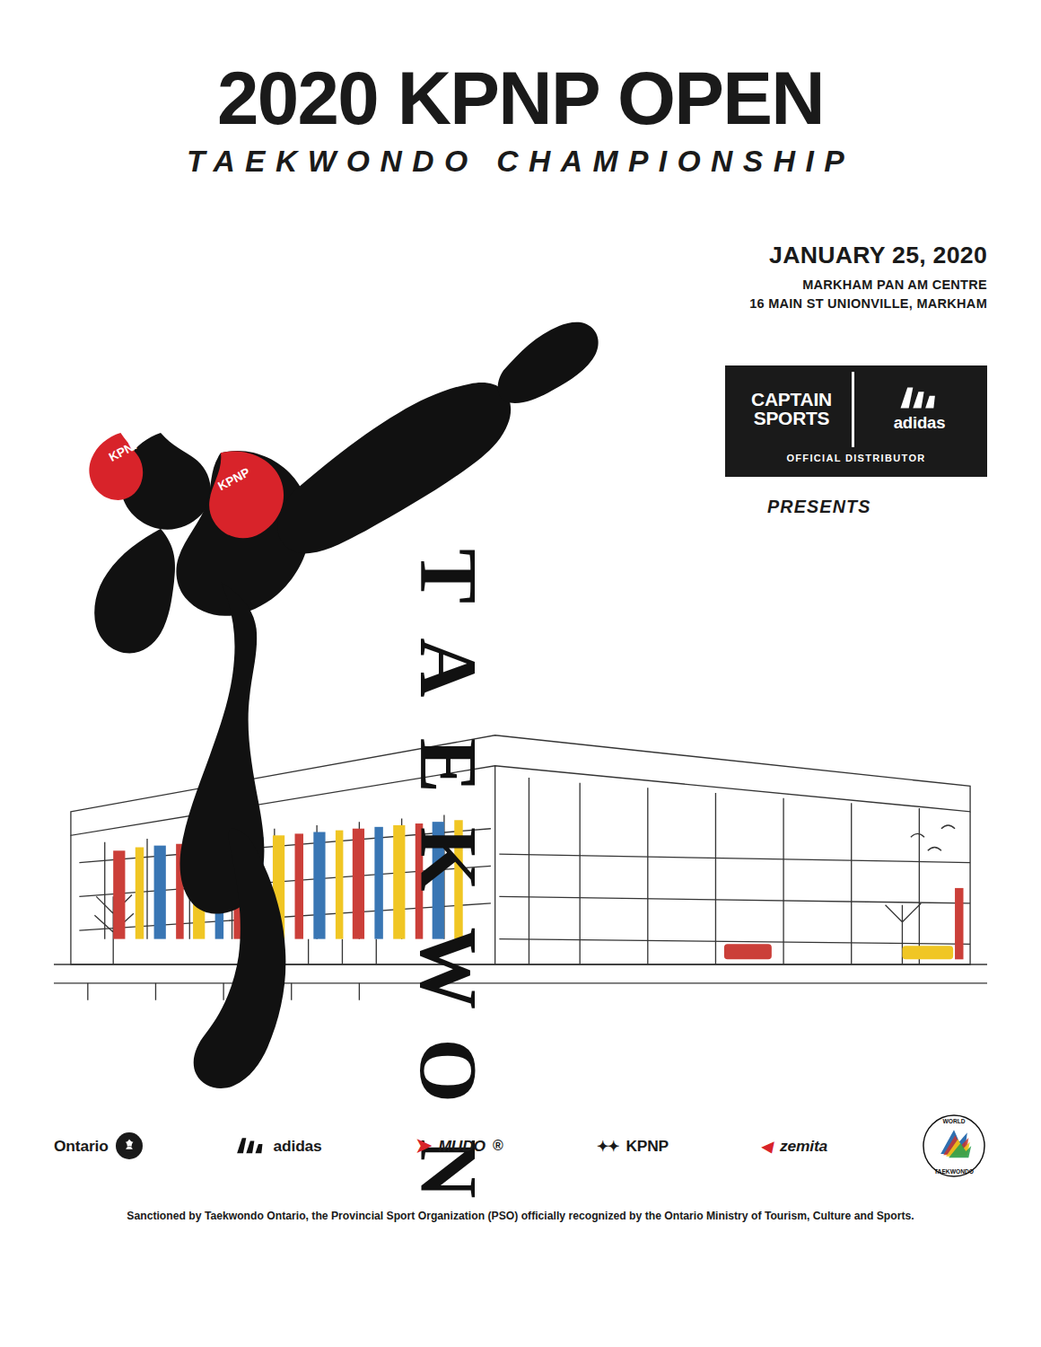2020 KPNP Open
Taekwondo Championship
KPNP KPNP T A E K W O N D
January 25, 2020
Markham Pan Am Centre
16 Main St Unionville, Markham
Captain
Sports
adidas
Official Distributor
Presents
Ontario
adidas
➤ MUDO ®
✦✦ KPNP
◀ zemita
TAEKWONDO WORLD
Sanctioned by Taekwondo Ontario, the Provincial Sport Organization (PSO) officially recognized by the Ontario Ministry of Tourism, Culture and Sports.